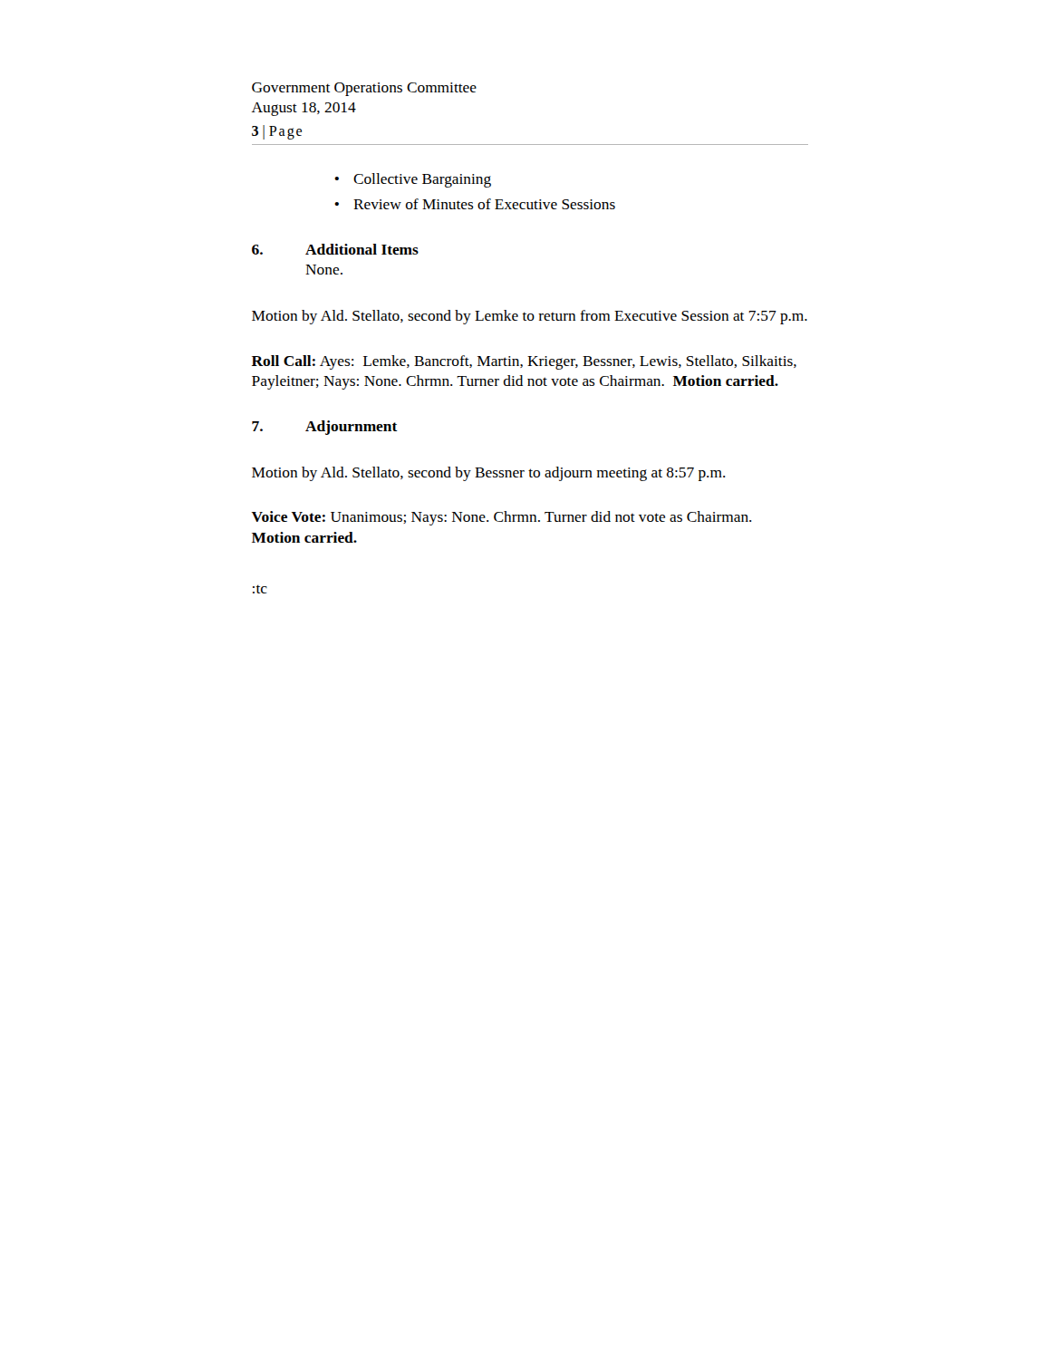Government Operations Committee August 18, 2014
3 | Page
Collective Bargaining
Review of Minutes of Executive Sessions
6. Additional Items
None.
Motion by Ald. Stellato, second by Lemke to return from Executive Session at 7:57 p.m.
Roll Call: Ayes: Lemke, Bancroft, Martin, Krieger, Bessner, Lewis, Stellato, Silkaitis, Payleitner; Nays: None. Chrmn. Turner did not vote as Chairman. Motion carried.
7. Adjournment
Motion by Ald. Stellato, second by Bessner to adjourn meeting at 8:57 p.m.
Voice Vote: Unanimous; Nays: None. Chrmn. Turner did not vote as Chairman.
Motion carried.
:tc